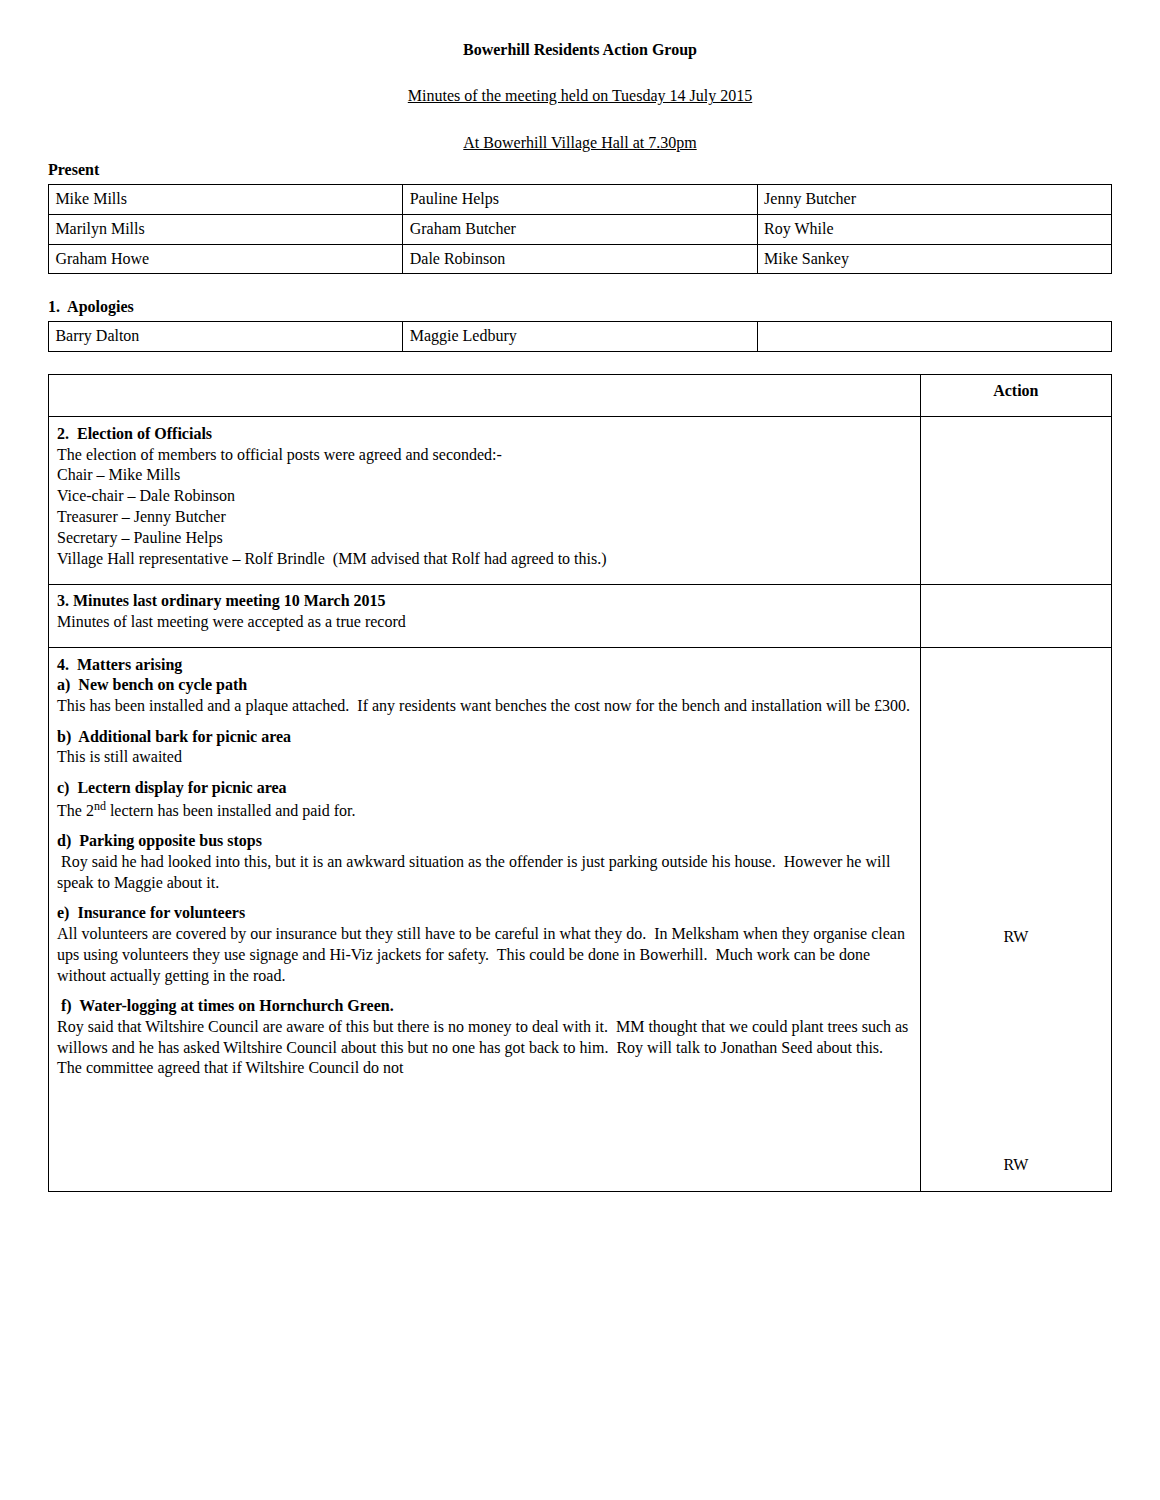Bowerhill Residents Action Group
Minutes of the meeting held on Tuesday 14 July 2015
At Bowerhill Village Hall at 7.30pm
Present
| Mike Mills | Pauline Helps | Jenny Butcher |
| Marilyn Mills | Graham Butcher | Roy While |
| Graham Howe | Dale Robinson | Mike Sankey |
1. Apologies
| Barry Dalton | Maggie Ledbury | |
| | Action |
| 2. Election of Officials The election of members to official posts were agreed and seconded:- Chair – Mike Mills Vice-chair – Dale Robinson Treasurer – Jenny Butcher Secretary – Pauline Helps Village Hall representative – Rolf Brindle (MM advised that Rolf had agreed to this.) | |
| 3. Minutes last ordinary meeting 10 March 2015 Minutes of last meeting were accepted as a true record | |
| 4. Matters arising a) New bench on cycle path This has been installed and a plaque attached. If any residents want benches the cost now for the bench and installation will be £300. b) Additional bark for picnic area This is still awaited c) Lectern display for picnic area The 2 nd lectern has been installed and paid for. d) Parking opposite bus stops Roy said he had looked into this, but it is an awkward situation as the offender is just parking outside his house. However he will speak to Maggie about it. e) Insurance for volunteers All volunteers are covered by our insurance but they still have to be careful in what they do. In Melksham when they organise clean ups using volunteers they use signage and Hi-Viz jackets for safety. This could be done in Bowerhill. Much work can be done without actually getting in the road. f) Water-logging at times on Hornchurch Green. Roy said that Wiltshire Council are aware of this but there is no money to deal with it. MM thought that we could plant trees such as willows and he has asked Wiltshire Council about this but no one has got back to him. Roy will talk to Jonathan Seed about this. The committee agreed that if Wiltshire Council do not | RW RW |